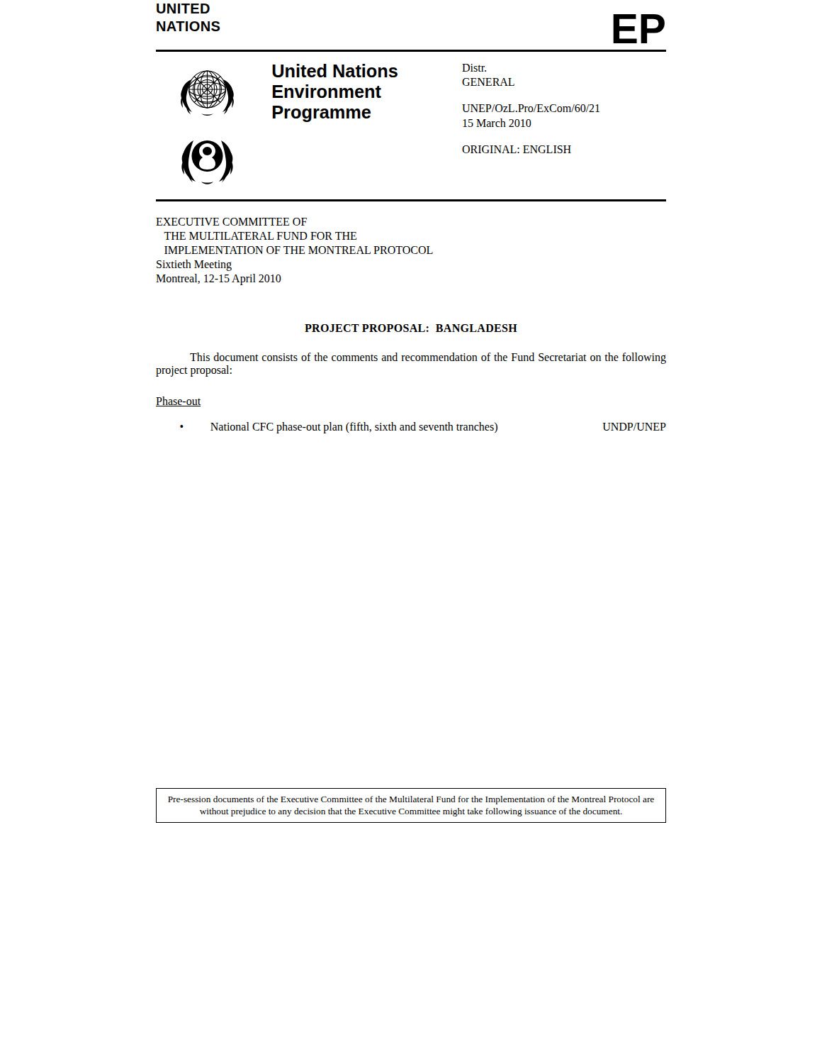UNITED
NATIONS
EP
United Nations
Environment
Programme
Distr.
GENERAL
UNEP/OzL.Pro/ExCom/60/21
15 March 2010
ORIGINAL: ENGLISH
EXECUTIVE COMMITTEE OF
THE MULTILATERAL FUND FOR THE
IMPLEMENTATION OF THE MONTREAL PROTOCOL
Sixtieth Meeting
Montreal, 12-15 April 2010
PROJECT PROPOSAL: BANGLADESH
This document consists of the comments and recommendation of the Fund Secretariat on the following project proposal:
Phase-out
• National CFC phase-out plan (fifth, sixth and seventh tranches) UNDP/UNEP
Pre-session documents of the Executive Committee of the Multilateral Fund for the Implementation of the Montreal Protocol are without prejudice to any decision that the Executive Committee might take following issuance of the document.